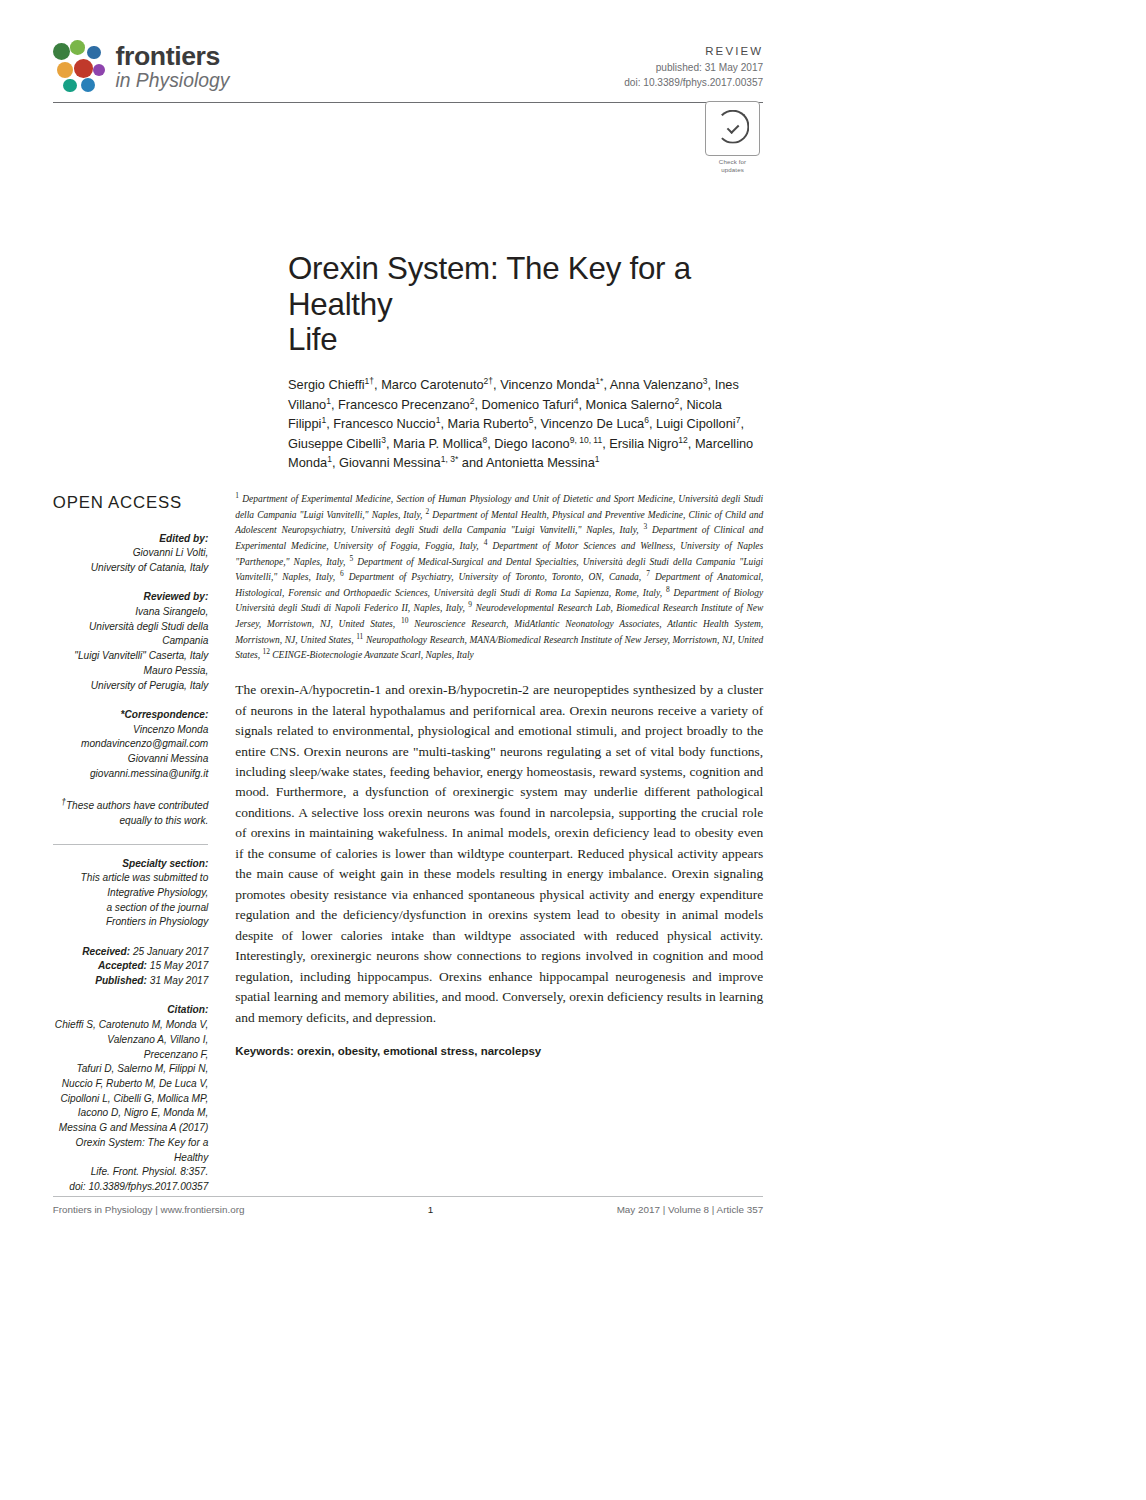frontiers
in Physiology
REVIEW
published: 31 May 2017
doi: 10.3389/fphys.2017.00357
Check for
updates
Orexin System: The Key for a Healthy
Life
Sergio Chieffi1†, Marco Carotenuto2†, Vincenzo Monda1*, Anna Valenzano3, Ines Villano1, Francesco Precenzano2, Domenico Tafuri4, Monica Salerno2, Nicola Filippi1, Francesco Nuccio1, Maria Ruberto5, Vincenzo De Luca6, Luigi Cipolloni7, Giuseppe Cibelli3, Maria P. Mollica8, Diego Iacono9, 10, 11, Ersilia Nigro12, Marcellino Monda1, Giovanni Messina1, 3* and Antonietta Messina1
OPEN ACCESS
Edited by:
Giovanni Li Volti,
University of Catania, Italy
Reviewed by:
Ivana Sirangelo,
Università degli Studi della Campania
"Luigi Vanvitelli" Caserta, Italy
Mauro Pessia,
University of Perugia, Italy
*Correspondence:
Vincenzo Monda
mondavincenzo@gmail.com
Giovanni Messina
giovanni.messina@unifg.it
†These authors have contributed
equally to this work.
Specialty section:
This article was submitted to
Integrative Physiology,
a section of the journal
Frontiers in Physiology
Received: 25 January 2017
Accepted: 15 May 2017
Published: 31 May 2017
Citation:
Chieffi S, Carotenuto M, Monda V,
Valenzano A, Villano I, Precenzano F,
Tafuri D, Salerno M, Filippi N,
Nuccio F, Ruberto M, De Luca V,
Cipolloni L, Cibelli G, Mollica MP,
Iacono D, Nigro E, Monda M,
Messina G and Messina A (2017)
Orexin System: The Key for a Healthy
Life. Front. Physiol. 8:357.
doi: 10.3389/fphys.2017.00357
1 Department of Experimental Medicine, Section of Human Physiology and Unit of Dietetic and Sport Medicine, Università degli Studi della Campania "Luigi Vanvitelli," Naples, Italy, 2 Department of Mental Health, Physical and Preventive Medicine, Clinic of Child and Adolescent Neuropsychiatry, Università degli Studi della Campania "Luigi Vanvitelli," Naples, Italy, 3 Department of Clinical and Experimental Medicine, University of Foggia, Foggia, Italy, 4 Department of Motor Sciences and Wellness, University of Naples "Parthenope," Naples, Italy, 5 Department of Medical-Surgical and Dental Specialties, Università degli Studi della Campania "Luigi Vanvitelli," Naples, Italy, 6 Department of Psychiatry, University of Toronto, Toronto, ON, Canada, 7 Department of Anatomical, Histological, Forensic and Orthopaedic Sciences, Università degli Studi di Roma La Sapienza, Rome, Italy, 8 Department of Biology Università degli Studi di Napoli Federico II, Naples, Italy, 9 Neurodevelopmental Research Lab, Biomedical Research Institute of New Jersey, Morristown, NJ, United States, 10 Neuroscience Research, MidAtlantic Neonatology Associates, Atlantic Health System, Morristown, NJ, United States, 11 Neuropathology Research, MANA/Biomedical Research Institute of New Jersey, Morristown, NJ, United States, 12 CEINGE-Biotecnologie Avanzate Scarl, Naples, Italy
The orexin-A/hypocretin-1 and orexin-B/hypocretin-2 are neuropeptides synthesized by a cluster of neurons in the lateral hypothalamus and perifornical area. Orexin neurons receive a variety of signals related to environmental, physiological and emotional stimuli, and project broadly to the entire CNS. Orexin neurons are "multi-tasking" neurons regulating a set of vital body functions, including sleep/wake states, feeding behavior, energy homeostasis, reward systems, cognition and mood. Furthermore, a dysfunction of orexinergic system may underlie different pathological conditions. A selective loss orexin neurons was found in narcolepsia, supporting the crucial role of orexins in maintaining wakefulness. In animal models, orexin deficiency lead to obesity even if the consume of calories is lower than wildtype counterpart. Reduced physical activity appears the main cause of weight gain in these models resulting in energy imbalance. Orexin signaling promotes obesity resistance via enhanced spontaneous physical activity and energy expenditure regulation and the deficiency/dysfunction in orexins system lead to obesity in animal models despite of lower calories intake than wildtype associated with reduced physical activity. Interestingly, orexinergic neurons show connections to regions involved in cognition and mood regulation, including hippocampus. Orexins enhance hippocampal neurogenesis and improve spatial learning and memory abilities, and mood. Conversely, orexin deficiency results in learning and memory deficits, and depression.
Keywords: orexin, obesity, emotional stress, narcolepsy
Frontiers in Physiology | www.frontiersin.org
1
May 2017 | Volume 8 | Article 357